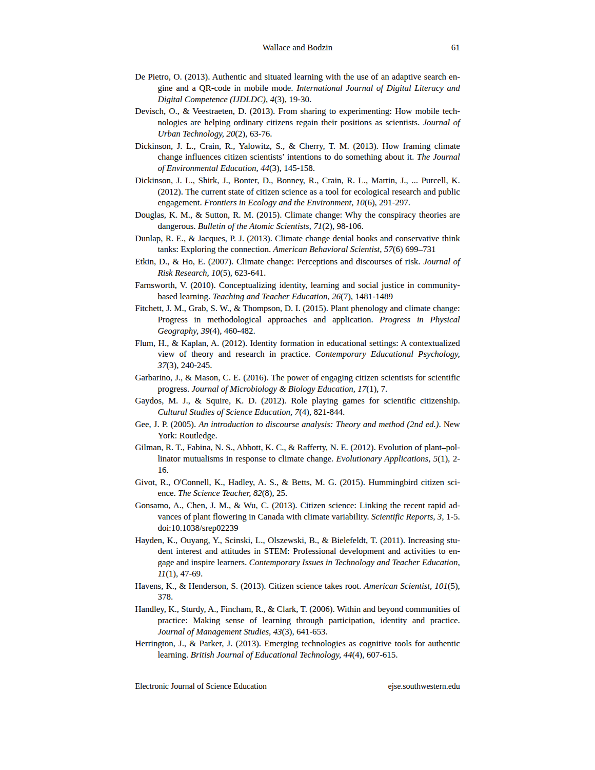Wallace and Bodzin
61
De Pietro, O. (2013). Authentic and situated learning with the use of an adaptive search engine and a QR-code in mobile mode. International Journal of Digital Literacy and Digital Competence (IJDLDC), 4(3), 19-30.
Devisch, O., & Veestraeten, D. (2013). From sharing to experimenting: How mobile technologies are helping ordinary citizens regain their positions as scientists. Journal of Urban Technology, 20(2), 63-76.
Dickinson, J. L., Crain, R., Yalowitz, S., & Cherry, T. M. (2013). How framing climate change influences citizen scientists’ intentions to do something about it. The Journal of Environmental Education, 44(3), 145-158.
Dickinson, J. L., Shirk, J., Bonter, D., Bonney, R., Crain, R. L., Martin, J., ... Purcell, K. (2012). The current state of citizen science as a tool for ecological research and public engagement. Frontiers in Ecology and the Environment, 10(6), 291-297.
Douglas, K. M., & Sutton, R. M. (2015). Climate change: Why the conspiracy theories are dangerous. Bulletin of the Atomic Scientists, 71(2), 98-106.
Dunlap, R. E., & Jacques, P. J. (2013). Climate change denial books and conservative think tanks: Exploring the connection. American Behavioral Scientist, 57(6) 699–731
Etkin, D., & Ho, E. (2007). Climate change: Perceptions and discourses of risk. Journal of Risk Research, 10(5), 623-641.
Farnsworth, V. (2010). Conceptualizing identity, learning and social justice in community-based learning. Teaching and Teacher Education, 26(7), 1481-1489
Fitchett, J. M., Grab, S. W., & Thompson, D. I. (2015). Plant phenology and climate change: Progress in methodological approaches and application. Progress in Physical Geography, 39(4), 460-482.
Flum, H., & Kaplan, A. (2012). Identity formation in educational settings: A contextualized view of theory and research in practice. Contemporary Educational Psychology, 37(3), 240-245.
Garbarino, J., & Mason, C. E. (2016). The power of engaging citizen scientists for scientific progress. Journal of Microbiology & Biology Education, 17(1), 7.
Gaydos, M. J., & Squire, K. D. (2012). Role playing games for scientific citizenship. Cultural Studies of Science Education, 7(4), 821-844.
Gee, J. P. (2005). An introduction to discourse analysis: Theory and method (2nd ed.). New York: Routledge.
Gilman, R. T., Fabina, N. S., Abbott, K. C., & Rafferty, N. E. (2012). Evolution of plant–pollinator mutualisms in response to climate change. Evolutionary Applications, 5(1), 2-16.
Givot, R., O'Connell, K., Hadley, A. S., & Betts, M. G. (2015). Hummingbird citizen science. The Science Teacher, 82(8), 25.
Gonsamo, A., Chen, J. M., & Wu, C. (2013). Citizen science: Linking the recent rapid advances of plant flowering in Canada with climate variability. Scientific Reports, 3, 1-5. doi:10.1038/srep02239
Hayden, K., Ouyang, Y., Scinski, L., Olszewski, B., & Bielefeldt, T. (2011). Increasing student interest and attitudes in STEM: Professional development and activities to engage and inspire learners. Contemporary Issues in Technology and Teacher Education, 11(1), 47-69.
Havens, K., & Henderson, S. (2013). Citizen science takes root. American Scientist, 101(5), 378.
Handley, K., Sturdy, A., Fincham, R., & Clark, T. (2006). Within and beyond communities of practice: Making sense of learning through participation, identity and practice. Journal of Management Studies, 43(3), 641-653.
Herrington, J., & Parker, J. (2013). Emerging technologies as cognitive tools for authentic learning. British Journal of Educational Technology, 44(4), 607-615.
Electronic Journal of Science Education
ejse.southwestern.edu